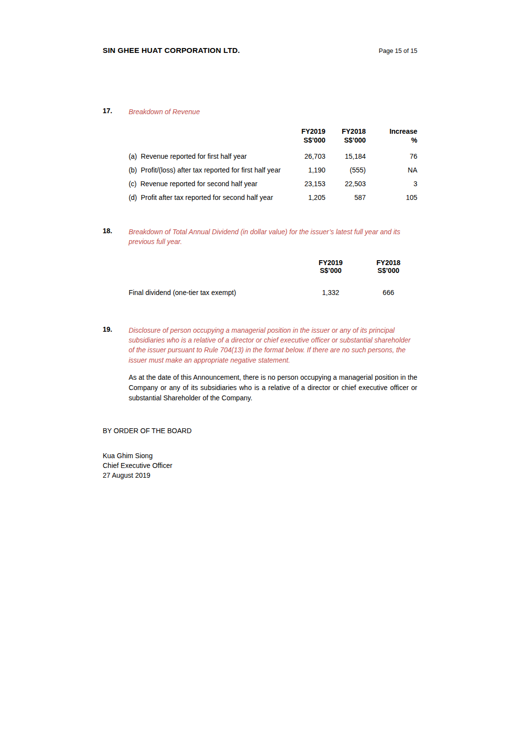SIN GHEE HUAT CORPORATION LTD.
Page 15 of 15
17.
Breakdown of Revenue
| | FY2019 | FY2018 | Increase |
| | S$’000 | S$’000 | % |
| (a) Revenue reported for first half year | 26,703 | 15,184 | 76 |
| (b) Profit/(loss) after tax reported for first half year | 1,190 | (555) | NA |
| (c) Revenue reported for second half year | 23,153 | 22,503 | 3 |
| (d) Profit after tax reported for second half year | 1,205 | 587 | 105 |
18.
Breakdown of Total Annual Dividend (in dollar value) for the issuer’s latest full year and its previous full year.
| | | FY2019 | FY2018 |
| | | S$’000 | S$’000 |
| Final dividend (one-tier tax exempt) | | 1,332 | 666 |
19.
Disclosure of person occupying a managerial position in the issuer or any of its principal subsidiaries who is a relative of a director or chief executive officer or substantial shareholder of the issuer pursuant to Rule 704(13) in the format below. If there are no such persons, the issuer must make an appropriate negative statement.
As at the date of this Announcement, there is no person occupying a managerial position in the Company or any of its subsidiaries who is a relative of a director or chief executive officer or substantial Shareholder of the Company.
BY ORDER OF THE BOARD
Kua Ghim Siong
Chief Executive Officer
27 August 2019